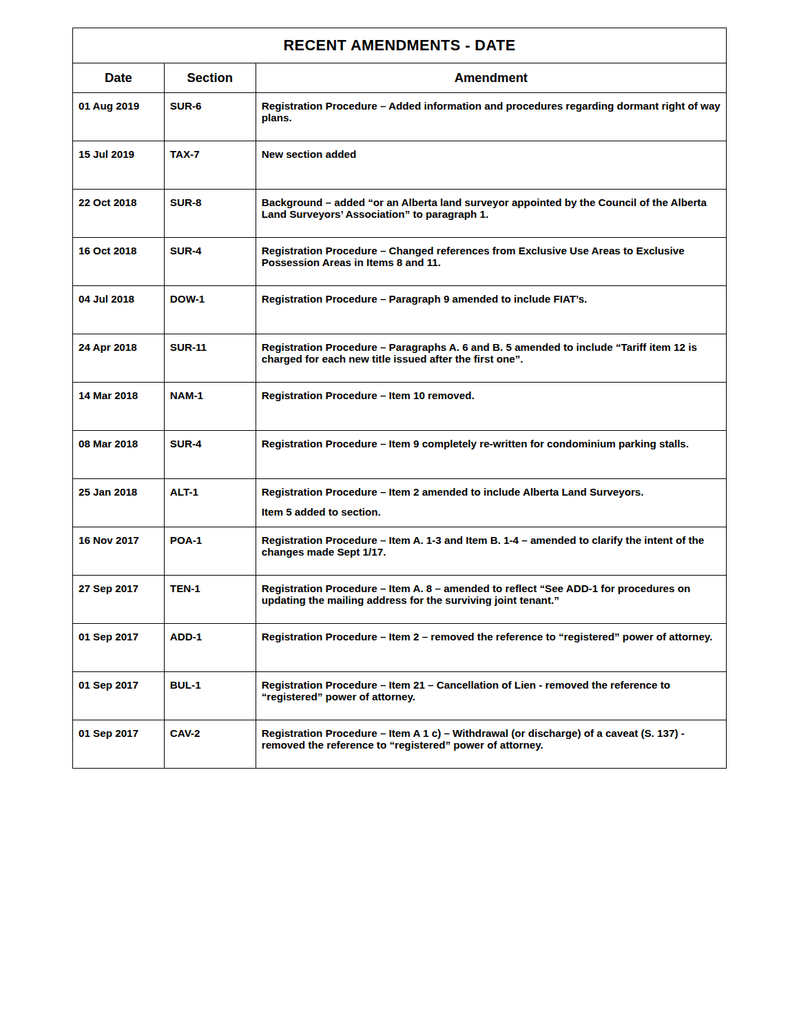RECENT AMENDMENTS - DATE
| Date | Section | Amendment |
| --- | --- | --- |
| 01 Aug 2019 | SUR-6 | Registration Procedure – Added information and procedures regarding dormant right of way plans. |
| 15 Jul 2019 | TAX-7 | New section added |
| 22 Oct 2018 | SUR-8 | Background – added “or an Alberta land surveyor appointed by the Council of the Alberta Land Surveyors’ Association” to paragraph 1. |
| 16 Oct 2018 | SUR-4 | Registration Procedure – Changed references from Exclusive Use Areas to Exclusive Possession Areas in Items 8 and 11. |
| 04 Jul 2018 | DOW-1 | Registration Procedure – Paragraph 9 amended to include FIAT’s. |
| 24 Apr 2018 | SUR-11 | Registration Procedure – Paragraphs A. 6 and B. 5 amended to include “Tariff item 12 is charged for each new title issued after the first one”. |
| 14 Mar 2018 | NAM-1 | Registration Procedure – Item 10 removed. |
| 08 Mar 2018 | SUR-4 | Registration Procedure – Item 9 completely re-written for condominium parking stalls. |
| 25 Jan 2018 | ALT-1 | Registration Procedure – Item 2 amended to include Alberta Land Surveyors. Item 5 added to section. |
| 16 Nov 2017 | POA-1 | Registration Procedure – Item A. 1-3 and Item B. 1-4 – amended to clarify the intent of the changes made Sept 1/17. |
| 27 Sep 2017 | TEN-1 | Registration Procedure – Item A. 8 – amended to reflect “See ADD-1 for procedures on updating the mailing address for the surviving joint tenant.” |
| 01 Sep 2017 | ADD-1 | Registration Procedure – Item 2 – removed the reference to “registered” power of attorney. |
| 01 Sep 2017 | BUL-1 | Registration Procedure – Item 21 – Cancellation of Lien - removed the reference to “registered” power of attorney. |
| 01 Sep 2017 | CAV-2 | Registration Procedure – Item A 1 c) – Withdrawal (or discharge) of a caveat (S. 137) - removed the reference to “registered” power of attorney. |